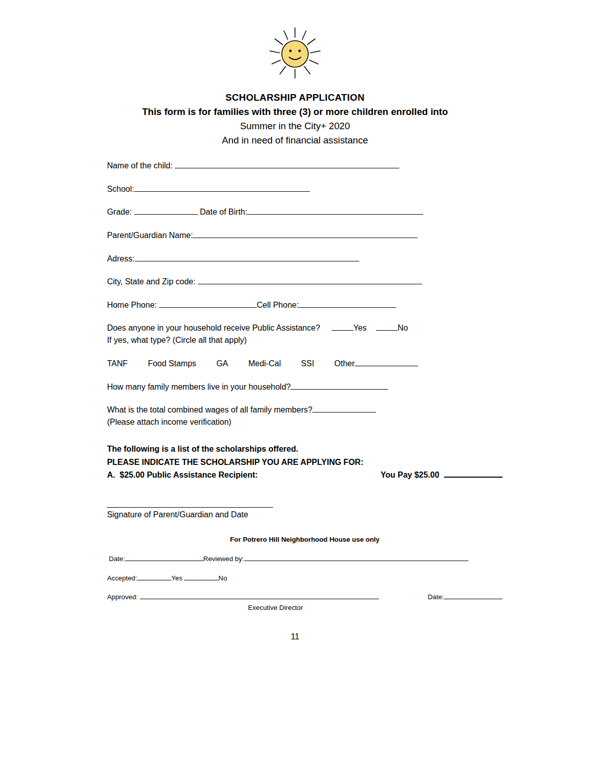SCHOLARSHIP APPLICATION
This form is for families with three (3) or more children enrolled into
Summer in the City+ 2020
And in need of financial assistance
Name of the child:
School:
Grade: Date of Birth:
Parent/Guardian Name:
Adress:
City, State and Zip code:
Home Phone: Cell Phone:
Does anyone in your household receive Public Assistance? Yes No
If yes, what type? (Circle all that apply)
TANF Food Stamps GA Medi-Cal SSI Other
How many family members live in your household?
What is the total combined wages of all family members?
(Please attach income verification)
The following is a list of the scholarships offered.
PLEASE INDICATE THE SCHOLARSHIP YOU ARE APPLYING FOR:
A. $25.00 Public Assistance Recipient: You Pay $25.00
Signature of Parent/Guardian and Date
For Potrero Hill Neighborhood House use only
Date: Reviewed by:
Accepted: Yes No
Approved: Date:
Executive Director
11